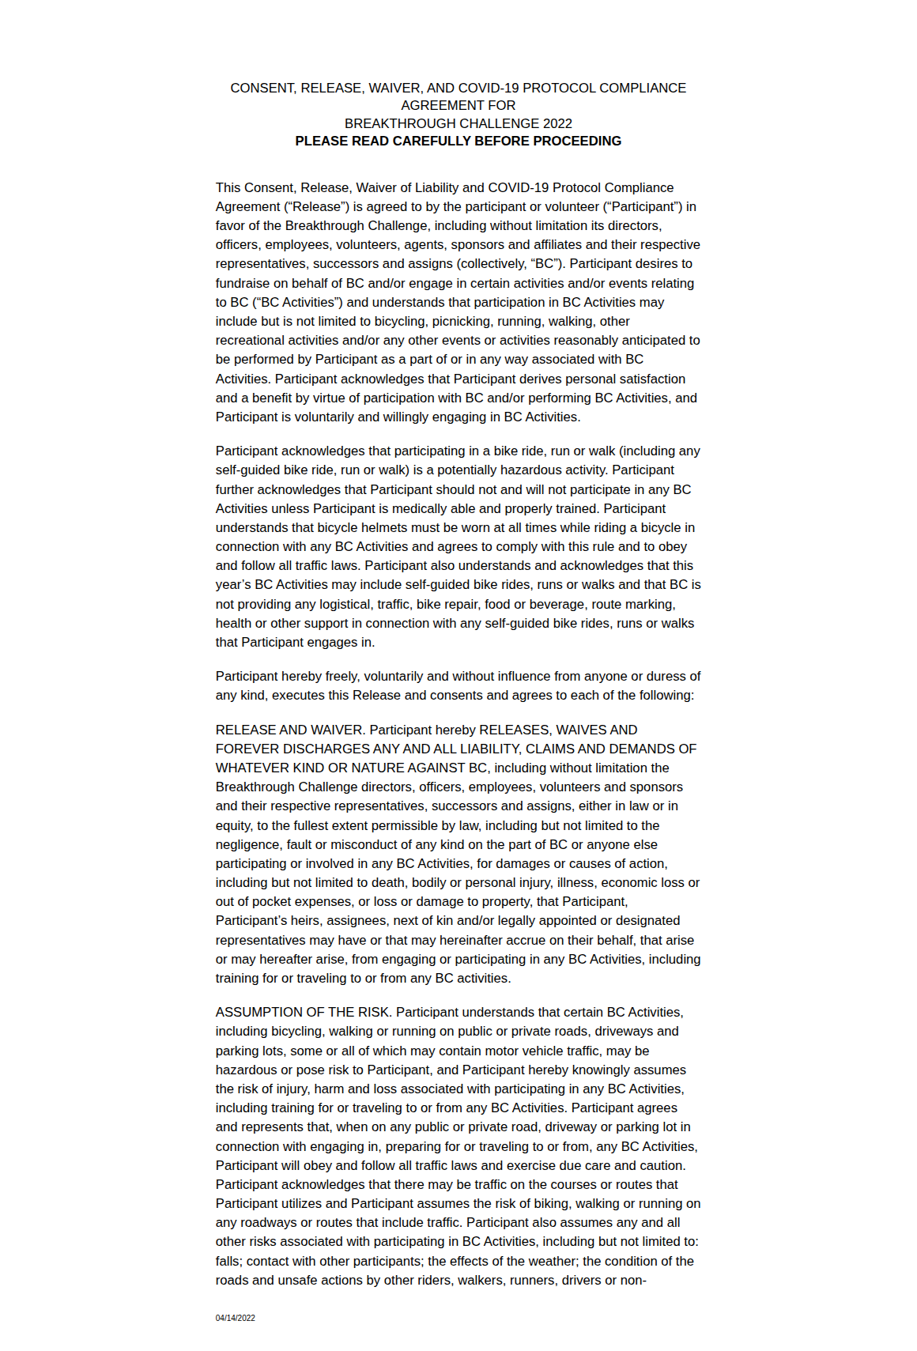CONSENT, RELEASE, WAIVER, AND COVID-19 PROTOCOL COMPLIANCE AGREEMENT FOR
BREAKTHROUGH CHALLENGE 2022
PLEASE READ CAREFULLY BEFORE PROCEEDING
This Consent, Release, Waiver of Liability and COVID-19 Protocol Compliance Agreement (“Release”) is agreed to by the participant or volunteer (“Participant”) in favor of the Breakthrough Challenge, including without limitation its directors, officers, employees, volunteers, agents, sponsors and affiliates and their respective representatives, successors and assigns (collectively, “BC”). Participant desires to fundraise on behalf of BC and/or engage in certain activities and/or events relating to BC (“BC Activities”) and understands that participation in BC Activities may include but is not limited to bicycling, picnicking, running, walking, other recreational activities and/or any other events or activities reasonably anticipated to be performed by Participant as a part of or in any way associated with BC Activities. Participant acknowledges that Participant derives personal satisfaction and a benefit by virtue of participation with BC and/or performing BC Activities, and Participant is voluntarily and willingly engaging in BC Activities.
Participant acknowledges that participating in a bike ride, run or walk (including any self-guided bike ride, run or walk) is a potentially hazardous activity. Participant further acknowledges that Participant should not and will not participate in any BC Activities unless Participant is medically able and properly trained. Participant understands that bicycle helmets must be worn at all times while riding a bicycle in connection with any BC Activities and agrees to comply with this rule and to obey and follow all traffic laws. Participant also understands and acknowledges that this year’s BC Activities may include self-guided bike rides, runs or walks and that BC is not providing any logistical, traffic, bike repair, food or beverage, route marking, health or other support in connection with any self-guided bike rides, runs or walks that Participant engages in.
Participant hereby freely, voluntarily and without influence from anyone or duress of any kind, executes this Release and consents and agrees to each of the following:
RELEASE AND WAIVER. Participant hereby RELEASES, WAIVES AND FOREVER DISCHARGES ANY AND ALL LIABILITY, CLAIMS AND DEMANDS OF WHATEVER KIND OR NATURE AGAINST BC, including without limitation the Breakthrough Challenge directors, officers, employees, volunteers and sponsors and their respective representatives, successors and assigns, either in law or in equity, to the fullest extent permissible by law, including but not limited to the negligence, fault or misconduct of any kind on the part of BC or anyone else participating or involved in any BC Activities, for damages or causes of action, including but not limited to death, bodily or personal injury, illness, economic loss or out of pocket expenses, or loss or damage to property, that Participant, Participant’s heirs, assignees, next of kin and/or legally appointed or designated representatives may have or that may hereinafter accrue on their behalf, that arise or may hereafter arise, from engaging or participating in any BC Activities, including training for or traveling to or from any BC activities.
ASSUMPTION OF THE RISK. Participant understands that certain BC Activities, including bicycling, walking or running on public or private roads, driveways and parking lots, some or all of which may contain motor vehicle traffic, may be hazardous or pose risk to Participant, and Participant hereby knowingly assumes the risk of injury, harm and loss associated with participating in any BC Activities, including training for or traveling to or from any BC Activities. Participant agrees and represents that, when on any public or private road, driveway or parking lot in connection with engaging in, preparing for or traveling to or from, any BC Activities, Participant will obey and follow all traffic laws and exercise due care and caution. Participant acknowledges that there may be traffic on the courses or routes that Participant utilizes and Participant assumes the risk of biking, walking or running on any roadways or routes that include traffic. Participant also assumes any and all other risks associated with participating in BC Activities, including but not limited to: falls; contact with other participants; the effects of the weather; the condition of the roads and unsafe actions by other riders, walkers, runners, drivers or non-
04/14/2022